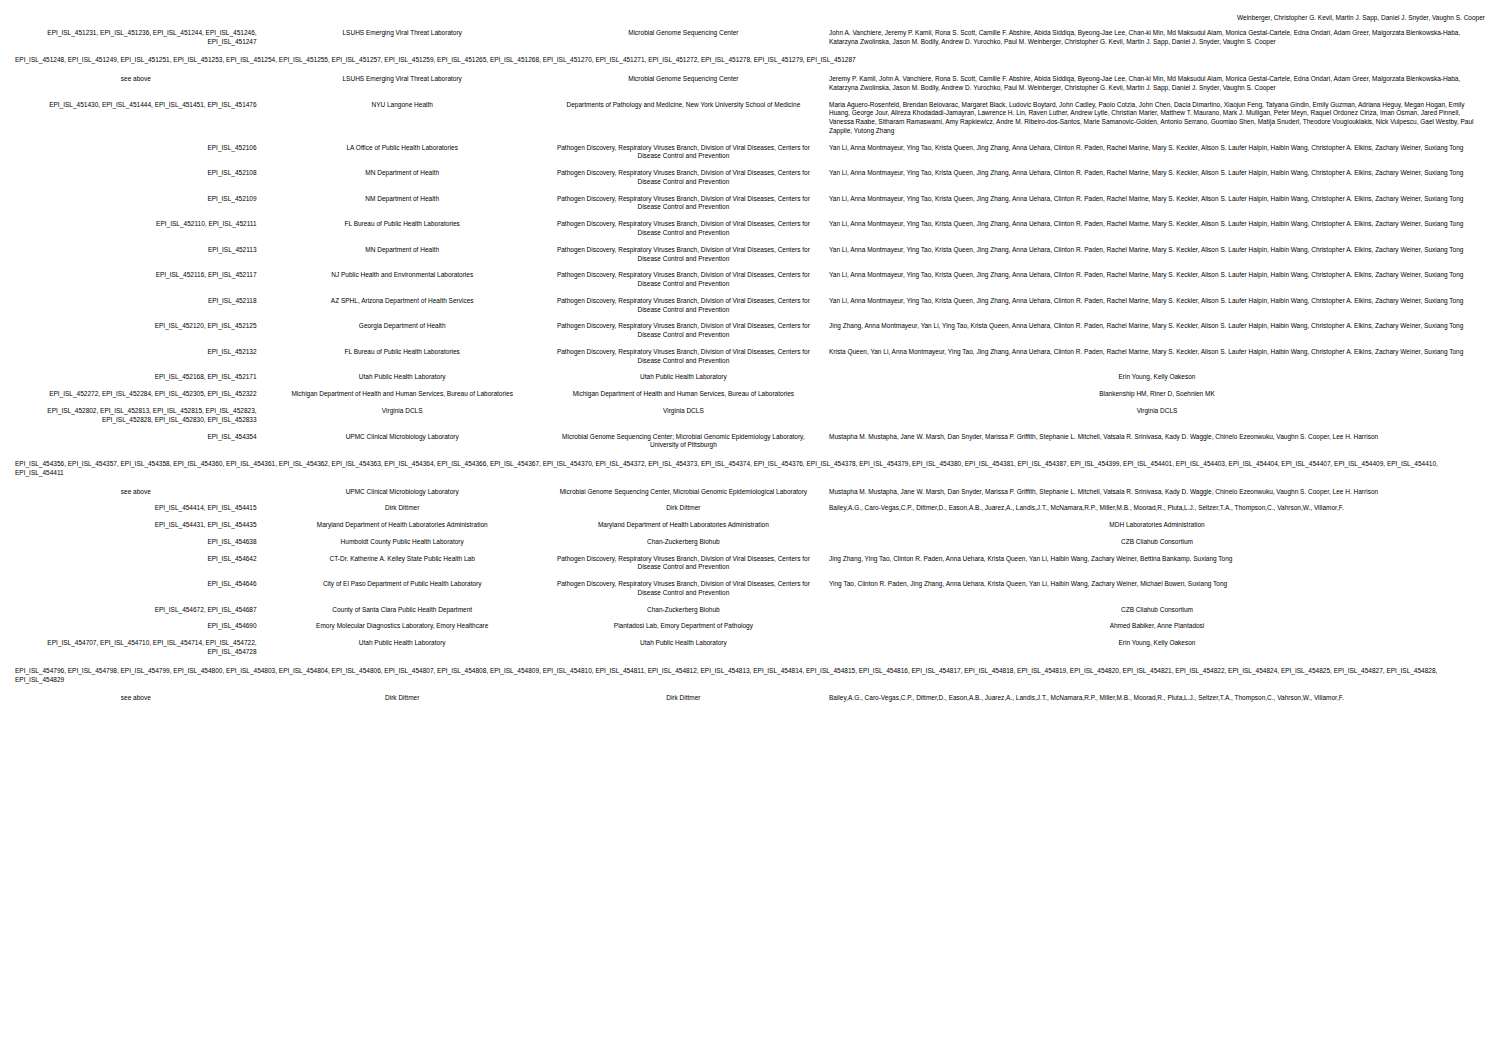| Weinberger, Christopher G. Kevil, Martin J. Sapp, Daniel J. Snyder, Vaughn S. Cooper |
| EPI_ISL_451231, EPI_ISL_451236, EPI_ISL_451244, EPI_ISL_451246, EPI_ISL_451247 | LSUHS Emerging Viral Threat Laboratory | Microbial Genome Sequencing Center | John A. Vanchiere, Jeremy P. Kamil, Rona S. Scott, Camille F. Abshire, Abida Siddiqa, Byeong-Jae Lee, Chan-ki Min, Md Maksudul Alam, Monica Gestal-Cartele, Edna Ondari, Adam Greer, Malgorzata Bienkowska-Haba, Katarzyna Zwolinska, Jason M. Bodily, Andrew D. Yurochko, Paul M. Weinberger, Christopher G. Kevil, Martin J. Sapp, Daniel J. Snyder, Vaughn S. Cooper |
| EPI_ISL_451248, EPI_ISL_451249, EPI_ISL_451251, EPI_ISL_451253, EPI_ISL_451254, EPI_ISL_451255, EPI_ISL_451257, EPI_ISL_451259, EPI_ISL_451265, EPI_ISL_451268, EPI_ISL_451270, EPI_ISL_451271, EPI_ISL_451272, EPI_ISL_451278, EPI_ISL_451279, EPI_ISL_451287 |
| see above | LSUHS Emerging Viral Threat Laboratory | Microbial Genome Sequencing Center | Jeremy P. Kamil, John A. Vanchiere, Rona S. Scott, Camille F. Abshire, Abida Siddiqa, Byeong-Jae Lee, Chan-ki Min, Md Maksudul Alam, Monica Gestal-Cartele, Edna Ondari, Adam Greer, Malgorzata Bienkowska-Haba, Katarzyna Zwolinska, Jason M. Bodily, Andrew D. Yurochko, Paul M. Weinberger, Christopher G. Kevil, Martin J. Sapp, Daniel J. Snyder, Vaughn S. Cooper |
| EPI_ISL_451430, EPI_ISL_451444, EPI_ISL_451451, EPI_ISL_451476 | NYU Langone Health | Departments of Pathology and Medicine, New York University School of Medicine | Maria Aguero-Rosenfeld, Brendan Belovarac, Margaret Black, Ludovic Boytard, John Cadley, Paolo Cotzia, John Chen, Dacia Dimartino, Xiaojun Feng, Tatyana Gindin, Emily Guzman, Adriana Heguy, Megan Hogan, Emily Huang, George Jour, Alireza Khodadadi-Jamayran, Lawrence H. Lin, Raven Luther, Andrew Lytle, Christian Marier, Matthew T. Maurano, Mark J. Mulligan, Peter Meyn, Raquel Ordonez Ciriza, Iman Osman, Jared Pinnell, Vanessa Raabe, Sitharam Ramaswami, Amy Rapkiewicz, Andre M. Ribeiro-dos-Santos, Marie Samanovic-Golden, Antonio Serrano, Guomiao Shen, Matija Snuderl, Theodore Vougiouklakis, Nick Vulpescu, Gael Westby, Paul Zappile, Yutong Zhang |
| EPI_ISL_452106 | LA Office of Public Health Laboratories | Pathogen Discovery, Respiratory Viruses Branch, Division of Viral Diseases, Centers for Disease Control and Prevention | Yan Li, Anna Montmayeur, Ying Tao, Krista Queen, Jing Zhang, Anna Uehara, Clinton R. Paden, Rachel Marine, Mary S. Keckler, Alison S. Laufer Halpin, Haibin Wang, Christopher A. Elkins, Zachary Weiner, Suxiang Tong |
| EPI_ISL_452108 | MN Department of Health | Pathogen Discovery, Respiratory Viruses Branch, Division of Viral Diseases, Centers for Disease Control and Prevention | Yan Li, Anna Montmayeur, Ying Tao, Krista Queen, Jing Zhang, Anna Uehara, Clinton R. Paden, Rachel Marine, Mary S. Keckler, Alison S. Laufer Halpin, Haibin Wang, Christopher A. Elkins, Zachary Weiner, Suxiang Tong |
| EPI_ISL_452109 | NM Department of Health | Pathogen Discovery, Respiratory Viruses Branch, Division of Viral Diseases, Centers for Disease Control and Prevention | Yan Li, Anna Montmayeur, Ying Tao, Krista Queen, Jing Zhang, Anna Uehara, Clinton R. Paden, Rachel Marine, Mary S. Keckler, Alison S. Laufer Halpin, Haibin Wang, Christopher A. Elkins, Zachary Weiner, Suxiang Tong |
| EPI_ISL_452110, EPI_ISL_452111 | FL Bureau of Public Health Laboratories | Pathogen Discovery, Respiratory Viruses Branch, Division of Viral Diseases, Centers for Disease Control and Prevention | Yan Li, Anna Montmayeur, Ying Tao, Krista Queen, Jing Zhang, Anna Uehara, Clinton R. Paden, Rachel Marine, Mary S. Keckler, Alison S. Laufer Halpin, Haibin Wang, Christopher A. Elkins, Zachary Weiner, Suxiang Tong |
| EPI_ISL_452113 | MN Department of Health | Pathogen Discovery, Respiratory Viruses Branch, Division of Viral Diseases, Centers for Disease Control and Prevention | Yan Li, Anna Montmayeur, Ying Tao, Krista Queen, Jing Zhang, Anna Uehara, Clinton R. Paden, Rachel Marine, Mary S. Keckler, Alison S. Laufer Halpin, Haibin Wang, Christopher A. Elkins, Zachary Weiner, Suxiang Tong |
| EPI_ISL_452116, EPI_ISL_452117 | NJ Public Health and Environmental Laboratories | Pathogen Discovery, Respiratory Viruses Branch, Division of Viral Diseases, Centers for Disease Control and Prevention | Yan Li, Anna Montmayeur, Ying Tao, Krista Queen, Jing Zhang, Anna Uehara, Clinton R. Paden, Rachel Marine, Mary S. Keckler, Alison S. Laufer Halpin, Haibin Wang, Christopher A. Elkins, Zachary Weiner, Suxiang Tong |
| EPI_ISL_452118 | AZ SPHL, Arizona Department of Health Services | Pathogen Discovery, Respiratory Viruses Branch, Division of Viral Diseases, Centers for Disease Control and Prevention | Yan Li, Anna Montmayeur, Ying Tao, Krista Queen, Jing Zhang, Anna Uehara, Clinton R. Paden, Rachel Marine, Mary S. Keckler, Alison S. Laufer Halpin, Haibin Wang, Christopher A. Elkins, Zachary Weiner, Suxiang Tong |
| EPI_ISL_452120, EPI_ISL_452125 | Georgia Department of Health | Pathogen Discovery, Respiratory Viruses Branch, Division of Viral Diseases, Centers for Disease Control and Prevention | Jing Zhang, Anna Montmayeur, Yan Li, Ying Tao, Krista Queen, Anna Uehara, Clinton R. Paden, Rachel Marine, Mary S. Keckler, Alison S. Laufer Halpin, Haibin Wang, Christopher A. Elkins, Zachary Weiner, Suxiang Tong |
| EPI_ISL_452132 | FL Bureau of Public Health Laboratories | Pathogen Discovery, Respiratory Viruses Branch, Division of Viral Diseases, Centers for Disease Control and Prevention | Krista Queen, Yan Li, Anna Montmayeur, Ying Tao, Jing Zhang, Anna Uehara, Clinton R. Paden, Rachel Marine, Mary S. Keckler, Alison S. Laufer Halpin, Haibin Wang, Christopher A. Elkins, Zachary Weiner, Suxiang Tong |
| EPI_ISL_452168, EPI_ISL_452171 | Utah Public Health Laboratory | Utah Public Health Laboratory | Erin Young, Kelly Oakeson |
| EPI_ISL_452272, EPI_ISL_452284, EPI_ISL_452305, EPI_ISL_452322 | Michigan Department of Health and Human Services, Bureau of Laboratories | Michigan Department of Health and Human Services, Bureau of Laboratories | Blankenship HM, Riner D, Soehnlen MK |
| EPI_ISL_452802, EPI_ISL_452813, EPI_ISL_452815, EPI_ISL_452823, EPI_ISL_452828, EPI_ISL_452830, EPI_ISL_452833 | Virginia DCLS | Virginia DCLS | Virginia DCLS |
| EPI_ISL_454354 | UPMC Clinical Microbiology Laboratory | Microbial Genome Sequencing Center; Microbial Genomic Epidemiology Laboratory, University of Pittsburgh | Mustapha M. Mustapha, Jane W. Marsh, Dan Snyder, Marissa P. Griffith, Stephanie L. Mitchell, Vatsala R. Srinivasa, Kady D. Waggle, Chinelo Ezeonwuku, Vaughn S. Cooper, Lee H. Harrison |
| EPI_ISL_454356, EPI_ISL_454357, EPI_ISL_454358, EPI_ISL_454360, EPI_ISL_454361, EPI_ISL_454362, EPI_ISL_454363, EPI_ISL_454364, EPI_ISL_454366, EPI_ISL_454367, EPI_ISL_454370, EPI_ISL_454372, EPI_ISL_454373, EPI_ISL_454374, EPI_ISL_454376, EPI_ISL_454378, EPI_ISL_454379, EPI_ISL_454380, EPI_ISL_454381, EPI_ISL_454387, EPI_ISL_454399, EPI_ISL_454401, EPI_ISL_454403, EPI_ISL_454404, EPI_ISL_454407, EPI_ISL_454409, EPI_ISL_454410, EPI_ISL_454411 |
| see above | UPMC Clinical Microbiology Laboratory | Microbial Genome Sequencing Center, Microbial Genomic Epidemiological Laboratory | Mustapha M. Mustapha, Jane W. Marsh, Dan Snyder, Marissa P. Griffith, Stephanie L. Mitchell, Vatsala R. Srinivasa, Kady D. Waggle, Chinelo Ezeonwuku, Vaughn S. Cooper, Lee H. Harrison |
| EPI_ISL_454414, EPI_ISL_454415 | Dirk Dittmer | Dirk Dittmer | Bailey,A.G., Caro-Vegas,C.P., Dittmer,D., Eason,A.B., Juarez,A., Landis,J.T., McNamara,R.P., Miller,M.B., Moorad,R., Pluta,L.J., Seltzer,T.A., Thompson,C., Vahrson,W., Villamor,F. |
| EPI_ISL_454431, EPI_ISL_454435 | Maryland Department of Health Laboratories Administration | Maryland Department of Health Laboratories Administration | MDH Laboratories Administration |
| EPI_ISL_454638 | Humboldt County Public Health Laboratory | Chan-Zuckerberg Biohub | CZB Cliahub Consortium |
| EPI_ISL_454642 | CT-Dr. Katherine A. Kelley State Public Health Lab | Pathogen Discovery, Respiratory Viruses Branch, Division of Viral Diseases, Centers for Disease Control and Prevention | Jing Zhang, Ying Tao, Clinton R. Paden, Anna Uehara, Krista Queen, Yan Li, Haibin Wang, Zachary Weiner, Bettina Bankamp, Suxiang Tong |
| EPI_ISL_454646 | City of El Paso Department of Public Health Laboratory | Pathogen Discovery, Respiratory Viruses Branch, Division of Viral Diseases, Centers for Disease Control and Prevention | Ying Tao, Clinton R. Paden, Jing Zhang, Anna Uehara, Krista Queen, Yan Li, Haibin Wang, Zachary Weiner, Michael Bowen, Suxiang Tong |
| EPI_ISL_454672, EPI_ISL_454687 | County of Santa Clara Public Health Department | Chan-Zuckerberg Biohub | CZB Cliahub Consortium |
| EPI_ISL_454690 | Emory Molecular Diagnostics Laboratory, Emory Healthcare | Piantadosi Lab, Emory Department of Pathology | Ahmed Babiker, Anne Piantadosi |
| EPI_ISL_454707, EPI_ISL_454710, EPI_ISL_454714, EPI_ISL_454722, EPI_ISL_454728 | Utah Public Health Laboratory | Utah Public Health Laboratory | Erin Young, Kelly Oakeson |
| EPI_ISL_454796, EPI_ISL_454798, EPI_ISL_454799, EPI_ISL_454800, EPI_ISL_454803, EPI_ISL_454804, EPI_ISL_454806, EPI_ISL_454807, EPI_ISL_454808, EPI_ISL_454809, EPI_ISL_454810, EPI_ISL_454811, EPI_ISL_454812, EPI_ISL_454813, EPI_ISL_454814, EPI_ISL_454815, EPI_ISL_454816, EPI_ISL_454817, EPI_ISL_454818, EPI_ISL_454819, EPI_ISL_454820, EPI_ISL_454821, EPI_ISL_454822, EPI_ISL_454824, EPI_ISL_454825, EPI_ISL_454827, EPI_ISL_454828, EPI_ISL_454829 |
| see above | Dirk Dittmer | Dirk Dittmer | Bailey,A.G., Caro-Vegas,C.P., Dittmer,D., Eason,A.B., Juarez,A., Landis,J.T., McNamara,R.P., Miller,M.B., Moorad,R., Pluta,L.J., Seltzer,T.A., Thompson,C., Vahrson,W., Villamor,F. |